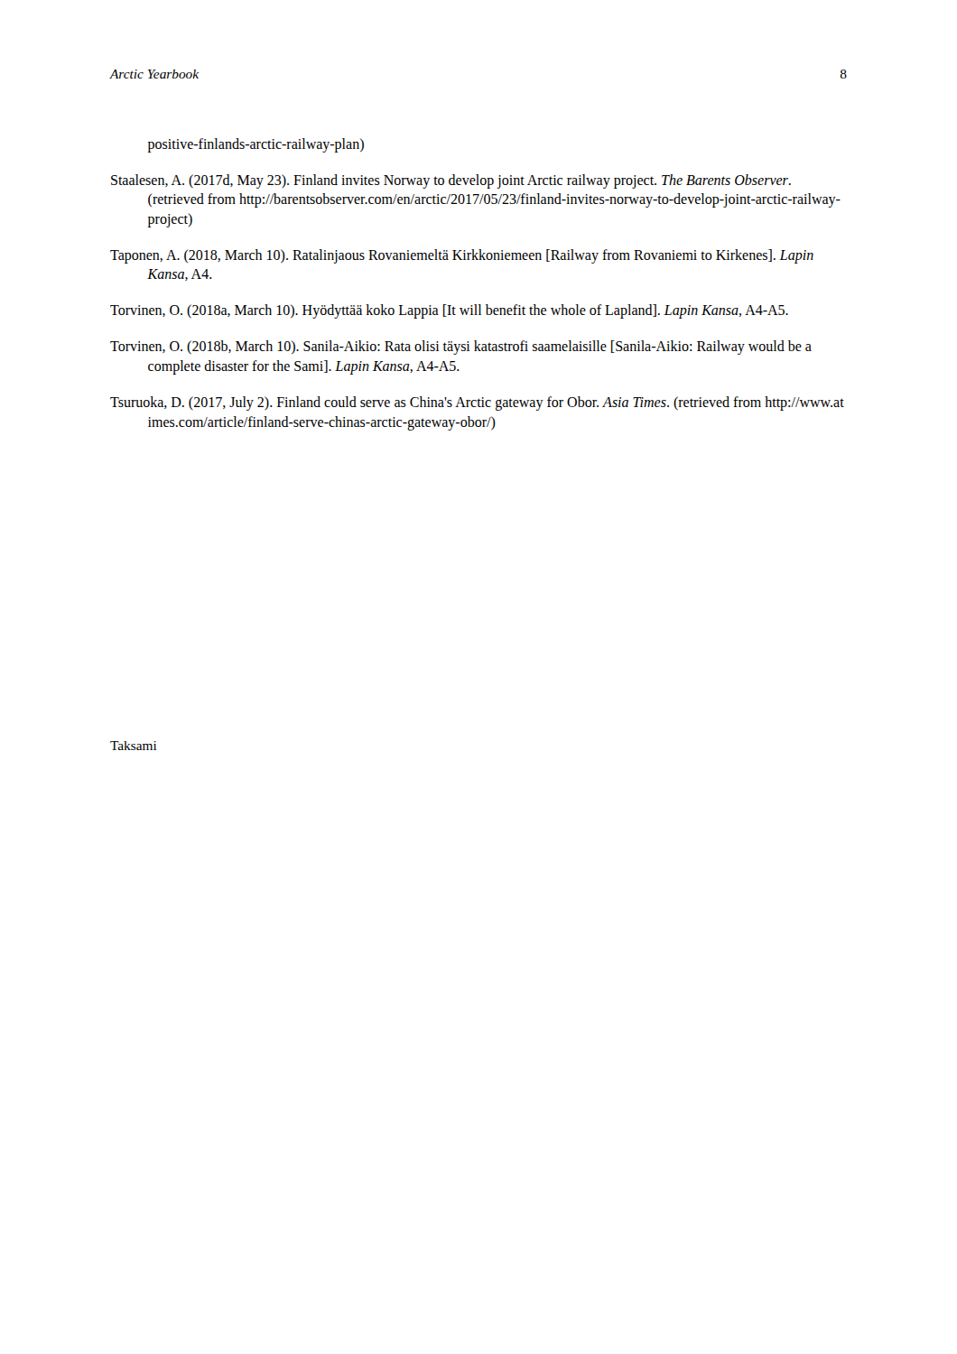Arctic Yearbook 8
positive-finlands-arctic-railway-plan)
Staalesen, A. (2017d, May 23). Finland invites Norway to develop joint Arctic railway project. The Barents Observer. (retrieved from http://barentsobserver.com/en/arctic/2017/05/23/finland-invites-norway-to-develop-joint-arctic-railway-project)
Taponen, A. (2018, March 10). Ratalinjaous Rovaniemeltä Kirkkoniemeen [Railway from Rovaniemi to Kirkenes]. Lapin Kansa, A4.
Torvinen, O. (2018a, March 10). Hyödyttää koko Lappia [It will benefit the whole of Lapland]. Lapin Kansa, A4-A5.
Torvinen, O. (2018b, March 10). Sanila-Aikio: Rata olisi täysi katastrofi saamelaisille [Sanila-Aikio: Railway would be a complete disaster for the Sami]. Lapin Kansa, A4-A5.
Tsuruoka, D. (2017, July 2). Finland could serve as China's Arctic gateway for Obor. Asia Times. (retrieved from http://www.atimes.com/article/finland-serve-chinas-arctic-gateway-obor/)
Taksami